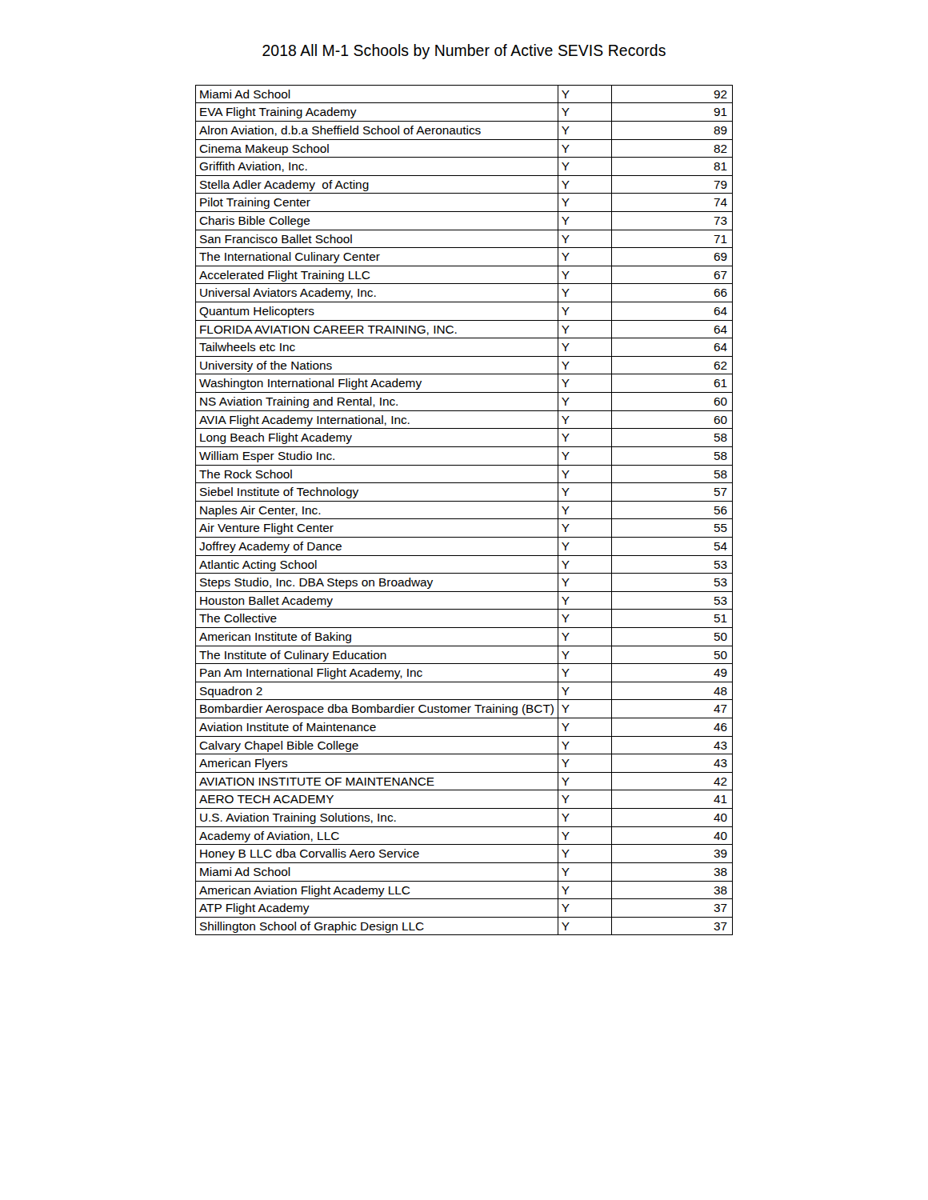2018 All M-1 Schools by Number of Active SEVIS Records
| Miami Ad School | Y | 92 |
| EVA Flight Training Academy | Y | 91 |
| Alron Aviation, d.b.a Sheffield School of Aeronautics | Y | 89 |
| Cinema Makeup School | Y | 82 |
| Griffith Aviation, Inc. | Y | 81 |
| Stella Adler Academy of Acting | Y | 79 |
| Pilot Training Center | Y | 74 |
| Charis Bible College | Y | 73 |
| San Francisco Ballet School | Y | 71 |
| The International Culinary Center | Y | 69 |
| Accelerated Flight Training LLC | Y | 67 |
| Universal Aviators Academy, Inc. | Y | 66 |
| Quantum Helicopters | Y | 64 |
| FLORIDA AVIATION CAREER TRAINING, INC. | Y | 64 |
| Tailwheels etc Inc | Y | 64 |
| University of the Nations | Y | 62 |
| Washington International Flight Academy | Y | 61 |
| NS Aviation Training and Rental, Inc. | Y | 60 |
| AVIA Flight Academy International, Inc. | Y | 60 |
| Long Beach Flight Academy | Y | 58 |
| William Esper Studio Inc. | Y | 58 |
| The Rock School | Y | 58 |
| Siebel Institute of Technology | Y | 57 |
| Naples Air Center, Inc. | Y | 56 |
| Air Venture Flight Center | Y | 55 |
| Joffrey Academy of Dance | Y | 54 |
| Atlantic Acting School | Y | 53 |
| Steps Studio, Inc. DBA Steps on Broadway | Y | 53 |
| Houston Ballet Academy | Y | 53 |
| The Collective | Y | 51 |
| American Institute of Baking | Y | 50 |
| The Institute of Culinary Education | Y | 50 |
| Pan Am International Flight Academy, Inc | Y | 49 |
| Squadron 2 | Y | 48 |
| Bombardier Aerospace dba Bombardier Customer Training (BCT) | Y | 47 |
| Aviation Institute of Maintenance | Y | 46 |
| Calvary Chapel Bible College | Y | 43 |
| American Flyers | Y | 43 |
| AVIATION INSTITUTE OF MAINTENANCE | Y | 42 |
| AERO TECH ACADEMY | Y | 41 |
| U.S. Aviation Training Solutions, Inc. | Y | 40 |
| Academy of Aviation, LLC | Y | 40 |
| Honey B LLC dba Corvallis Aero Service | Y | 39 |
| Miami Ad School | Y | 38 |
| American Aviation Flight Academy LLC | Y | 38 |
| ATP Flight Academy | Y | 37 |
| Shillington School of Graphic Design LLC | Y | 37 |